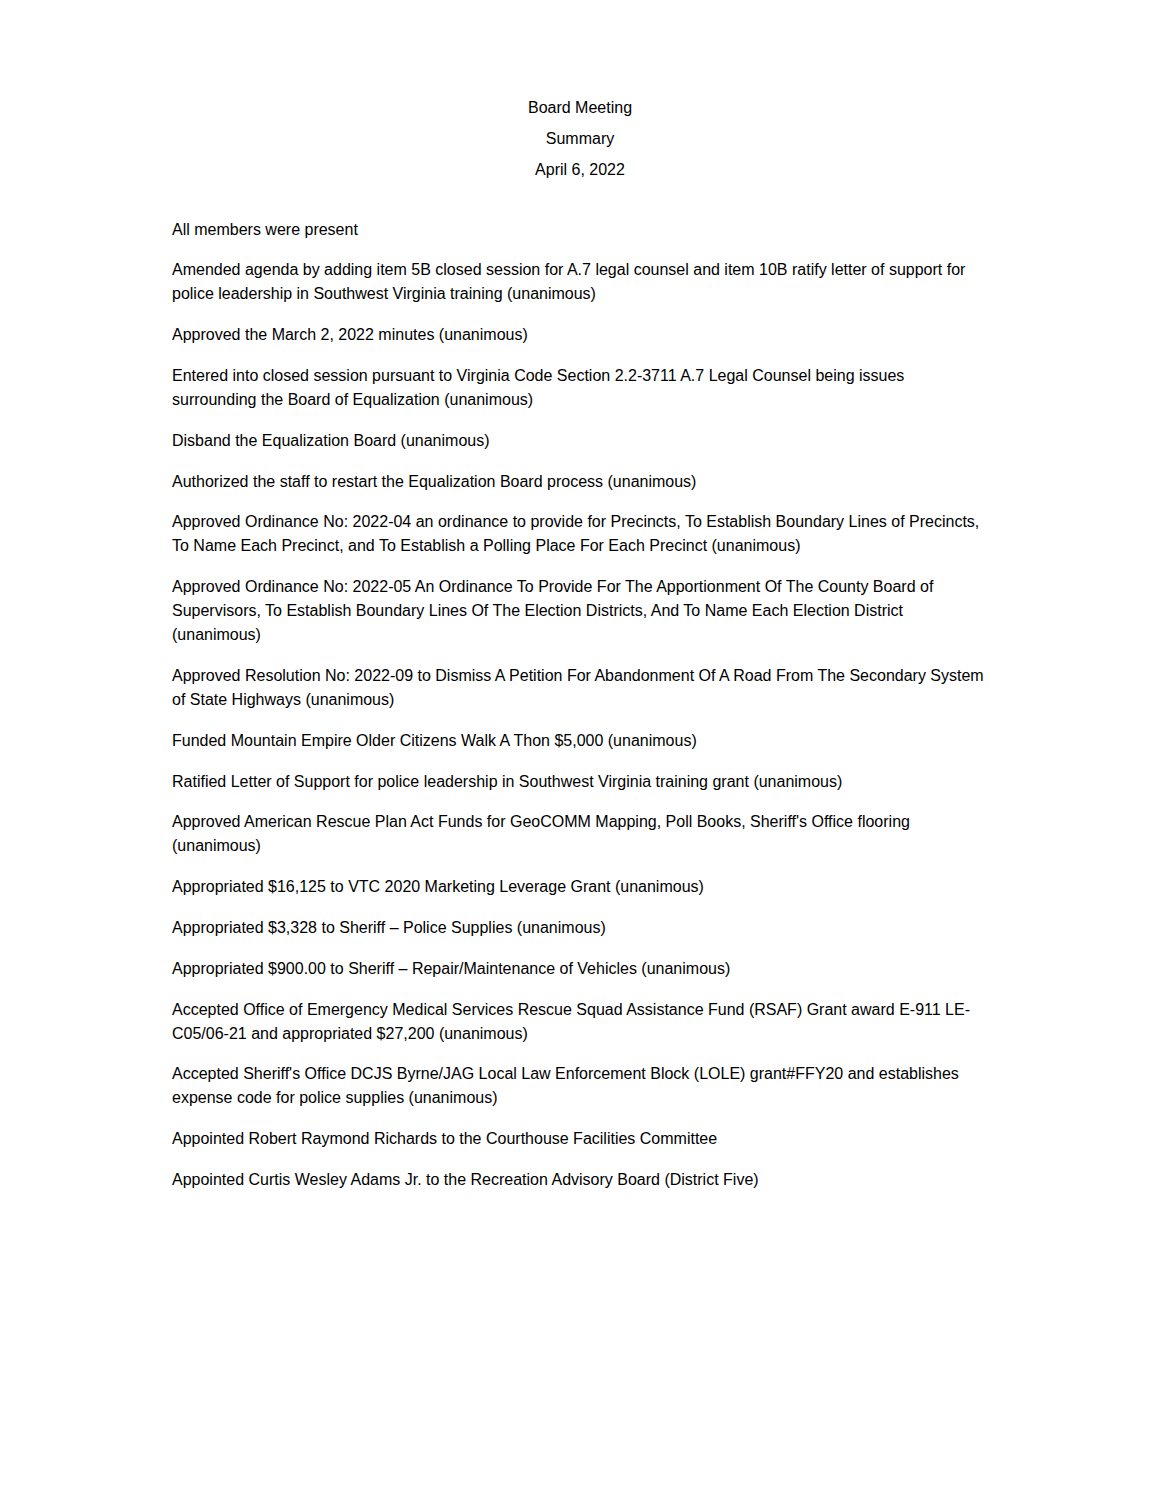Board Meeting
Summary
April 6, 2022
All members were present
Amended agenda by adding item 5B closed session for A.7 legal counsel and item 10B ratify letter of support for police leadership in Southwest Virginia training (unanimous)
Approved the March 2, 2022 minutes (unanimous)
Entered into closed session pursuant to Virginia Code Section 2.2-3711 A.7 Legal Counsel being issues surrounding the Board of Equalization (unanimous)
Disband the Equalization Board (unanimous)
Authorized the staff to restart the Equalization Board process (unanimous)
Approved Ordinance No: 2022-04 an ordinance to provide for Precincts, To Establish Boundary Lines of Precincts, To Name Each Precinct, and To Establish a Polling Place For Each Precinct (unanimous)
Approved Ordinance No: 2022-05 An Ordinance To Provide For The Apportionment Of The County Board of Supervisors, To Establish Boundary Lines Of The Election Districts, And To Name Each Election District (unanimous)
Approved Resolution No: 2022-09 to Dismiss A Petition For Abandonment Of A Road From The Secondary System of State Highways (unanimous)
Funded Mountain Empire Older Citizens Walk A Thon $5,000 (unanimous)
Ratified Letter of Support for police leadership in Southwest Virginia training grant (unanimous)
Approved American Rescue Plan Act Funds for GeoCOMM Mapping, Poll Books, Sheriff's Office flooring (unanimous)
Appropriated $16,125 to VTC 2020 Marketing Leverage Grant (unanimous)
Appropriated $3,328 to Sheriff – Police Supplies (unanimous)
Appropriated $900.00 to Sheriff – Repair/Maintenance of Vehicles (unanimous)
Accepted Office of Emergency Medical Services Rescue Squad Assistance Fund (RSAF) Grant award E-911 LE-C05/06-21 and appropriated $27,200 (unanimous)
Accepted Sheriff's Office DCJS Byrne/JAG Local Law Enforcement Block (LOLE) grant#FFY20 and establishes expense code for police supplies (unanimous)
Appointed Robert Raymond Richards to the Courthouse Facilities Committee
Appointed Curtis Wesley Adams Jr. to the Recreation Advisory Board (District Five)